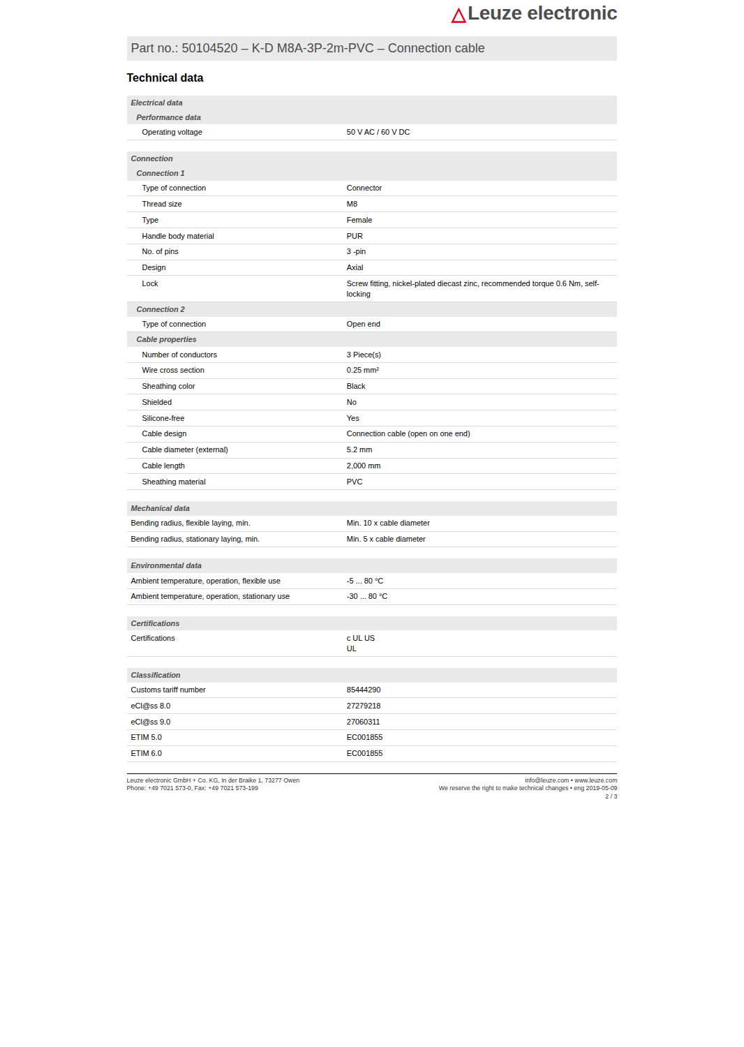△Leuze electronic
Part no.: 50104520 – K-D M8A-3P-2m-PVC – Connection cable
Technical data
| Electrical data |
| Performance data |
| Operating voltage | 50 V AC / 60 V DC |
| Connection |
| Connection 1 |
| Type of connection | Connector |
| Thread size | M8 |
| Type | Female |
| Handle body material | PUR |
| No. of pins | 3 -pin |
| Design | Axial |
| Lock | Screw fitting, nickel-plated diecast zinc, recommended torque 0.6 Nm, self-locking |
| Connection 2 |
| Type of connection | Open end |
| Cable properties |
| Number of conductors | 3 Piece(s) |
| Wire cross section | 0.25 mm² |
| Sheathing color | Black |
| Shielded | No |
| Silicone-free | Yes |
| Cable design | Connection cable (open on one end) |
| Cable diameter (external) | 5.2 mm |
| Cable length | 2,000 mm |
| Sheathing material | PVC |
| Mechanical data |
| Bending radius, flexible laying, min. | Min. 10 x cable diameter |
| Bending radius, stationary laying, min. | Min. 5 x cable diameter |
| Environmental data |
| Ambient temperature, operation, flexible use | -5 ... 80 °C |
| Ambient temperature, operation, stationary use | -30 ... 80 °C |
| Certifications |
| Certifications | c UL US UL |
| Classification |
| Customs tariff number | 85444290 |
| eCl@ss 8.0 | 27279218 |
| eCl@ss 9.0 | 27060311 |
| ETIM 5.0 | EC001855 |
| ETIM 6.0 | EC001855 |
Leuze electronic GmbH + Co. KG, In der Braike 1, 73277 Owen
Phone: +49 7021 573-0, Fax: +49 7021 573-199
info@leuze.com • www.leuze.com
We reserve the right to make technical changes • eng 2019-05-09
2 / 3